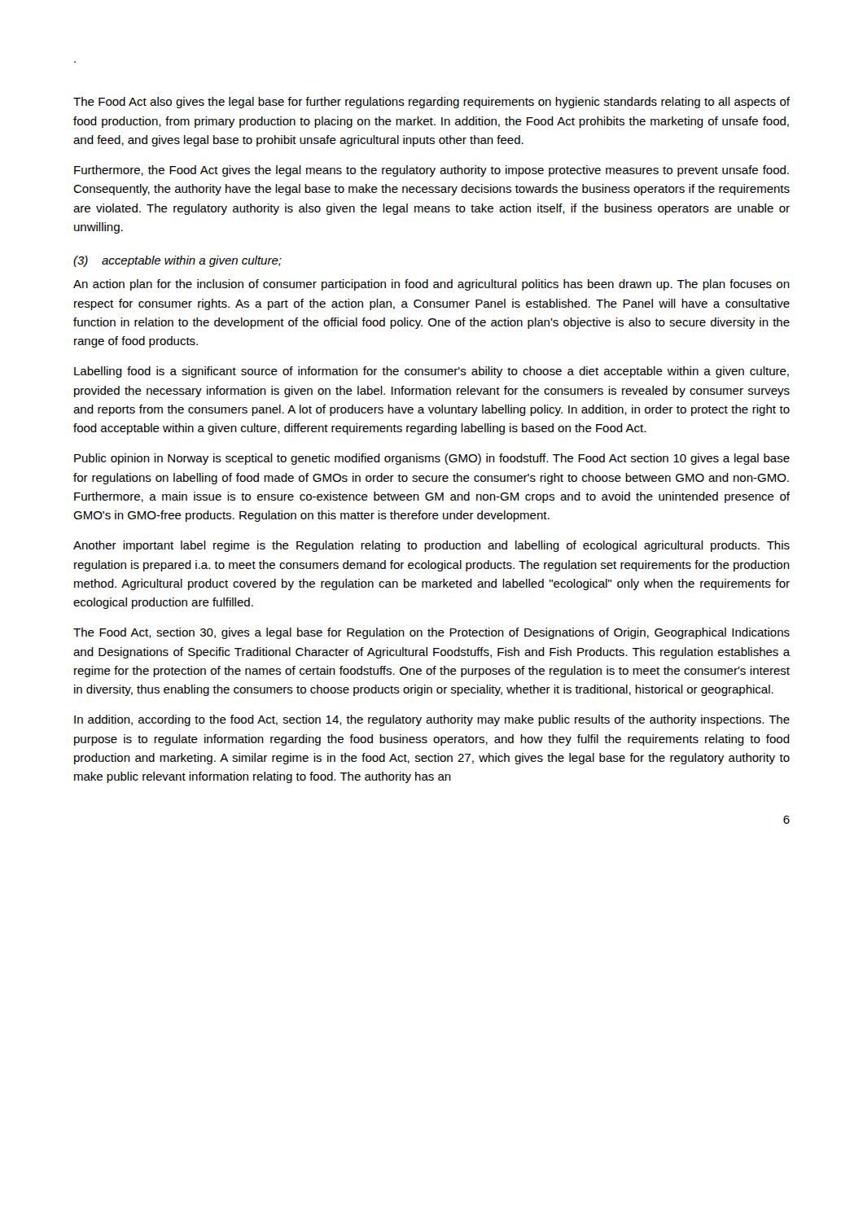.
The Food Act also gives the legal base for further regulations regarding requirements on hygienic standards relating to all aspects of food production, from primary production to placing on the market. In addition, the Food Act prohibits the marketing of unsafe food, and feed, and gives legal base to prohibit unsafe agricultural inputs other than feed.
Furthermore, the Food Act gives the legal means to the regulatory authority to impose protective measures to prevent unsafe food. Consequently, the authority have the legal base to make the necessary decisions towards the business operators if the requirements are violated. The regulatory authority is also given the legal means to take action itself, if the business operators are unable or unwilling.
(3) acceptable within a given culture;
An action plan for the inclusion of consumer participation in food and agricultural politics has been drawn up. The plan focuses on respect for consumer rights. As a part of the action plan, a Consumer Panel is established. The Panel will have a consultative function in relation to the development of the official food policy. One of the action plan's objective is also to secure diversity in the range of food products.
Labelling food is a significant source of information for the consumer's ability to choose a diet acceptable within a given culture, provided the necessary information is given on the label. Information relevant for the consumers is revealed by consumer surveys and reports from the consumers panel. A lot of producers have a voluntary labelling policy. In addition, in order to protect the right to food acceptable within a given culture, different requirements regarding labelling is based on the Food Act.
Public opinion in Norway is sceptical to genetic modified organisms (GMO) in foodstuff. The Food Act section 10 gives a legal base for regulations on labelling of food made of GMOs in order to secure the consumer's right to choose between GMO and non-GMO. Furthermore, a main issue is to ensure co-existence between GM and non-GM crops and to avoid the unintended presence of GMO's in GMO-free products. Regulation on this matter is therefore under development.
Another important label regime is the Regulation relating to production and labelling of ecological agricultural products. This regulation is prepared i.a. to meet the consumers demand for ecological products. The regulation set requirements for the production method. Agricultural product covered by the regulation can be marketed and labelled "ecological" only when the requirements for ecological production are fulfilled.
The Food Act, section 30, gives a legal base for Regulation on the Protection of Designations of Origin, Geographical Indications and Designations of Specific Traditional Character of Agricultural Foodstuffs, Fish and Fish Products. This regulation establishes a regime for the protection of the names of certain foodstuffs. One of the purposes of the regulation is to meet the consumer's interest in diversity, thus enabling the consumers to choose products origin or speciality, whether it is traditional, historical or geographical.
In addition, according to the food Act, section 14, the regulatory authority may make public results of the authority inspections. The purpose is to regulate information regarding the food business operators, and how they fulfil the requirements relating to food production and marketing. A similar regime is in the food Act, section 27, which gives the legal base for the regulatory authority to make public relevant information relating to food. The authority has an
6